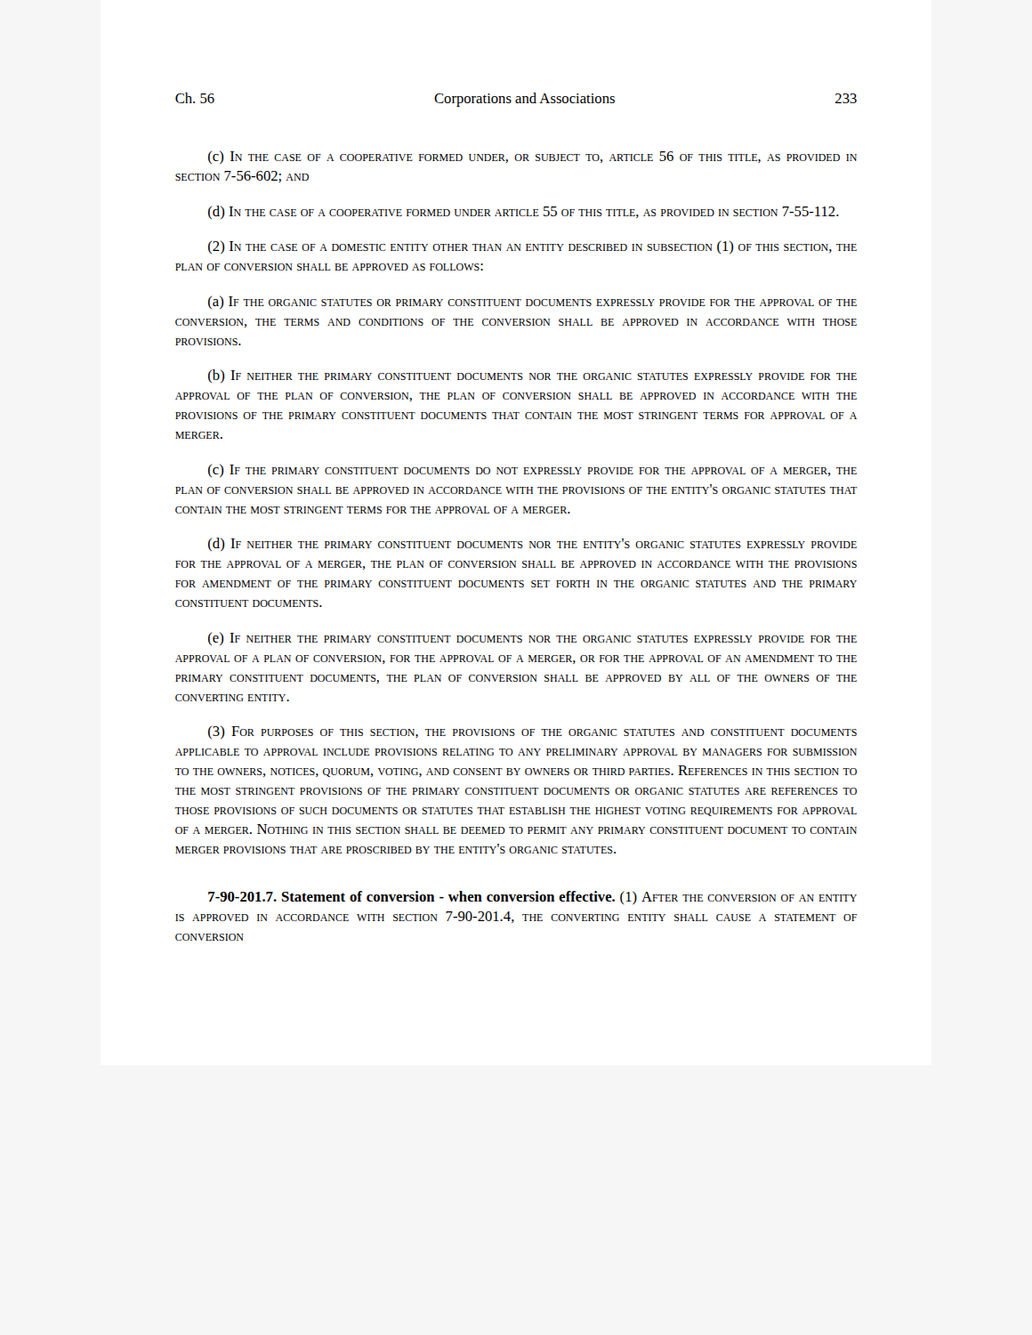Ch. 56
Corporations and Associations
233
(c) In the case of a cooperative formed under, or subject to, article 56 of this title, as provided in section 7-56-602; and
(d) In the case of a cooperative formed under article 55 of this title, as provided in section 7-55-112.
(2) In the case of a domestic entity other than an entity described in subsection (1) of this section, the plan of conversion shall be approved as follows:
(a) If the organic statutes or primary constituent documents expressly provide for the approval of the conversion, the terms and conditions of the conversion shall be approved in accordance with those provisions.
(b) If neither the primary constituent documents nor the organic statutes expressly provide for the approval of the plan of conversion, the plan of conversion shall be approved in accordance with the provisions of the primary constituent documents that contain the most stringent terms for approval of a merger.
(c) If the primary constituent documents do not expressly provide for the approval of a merger, the plan of conversion shall be approved in accordance with the provisions of the entity's organic statutes that contain the most stringent terms for the approval of a merger.
(d) If neither the primary constituent documents nor the entity's organic statutes expressly provide for the approval of a merger, the plan of conversion shall be approved in accordance with the provisions for amendment of the primary constituent documents set forth in the organic statutes and the primary constituent documents.
(e) If neither the primary constituent documents nor the organic statutes expressly provide for the approval of a plan of conversion, for the approval of a merger, or for the approval of an amendment to the primary constituent documents, the plan of conversion shall be approved by all of the owners of the converting entity.
(3) For purposes of this section, the provisions of the organic statutes and constituent documents applicable to approval include provisions relating to any preliminary approval by managers for submission to the owners, notices, quorum, voting, and consent by owners or third parties. References in this section to the most stringent provisions of the primary constituent documents or organic statutes are references to those provisions of such documents or statutes that establish the highest voting requirements for approval of a merger. Nothing in this section shall be deemed to permit any primary constituent document to contain merger provisions that are proscribed by the entity's organic statutes.
7-90-201.7. Statement of conversion - when conversion effective. (1) After the conversion of an entity is approved in accordance with section 7-90-201.4, the converting entity shall cause a statement of conversion